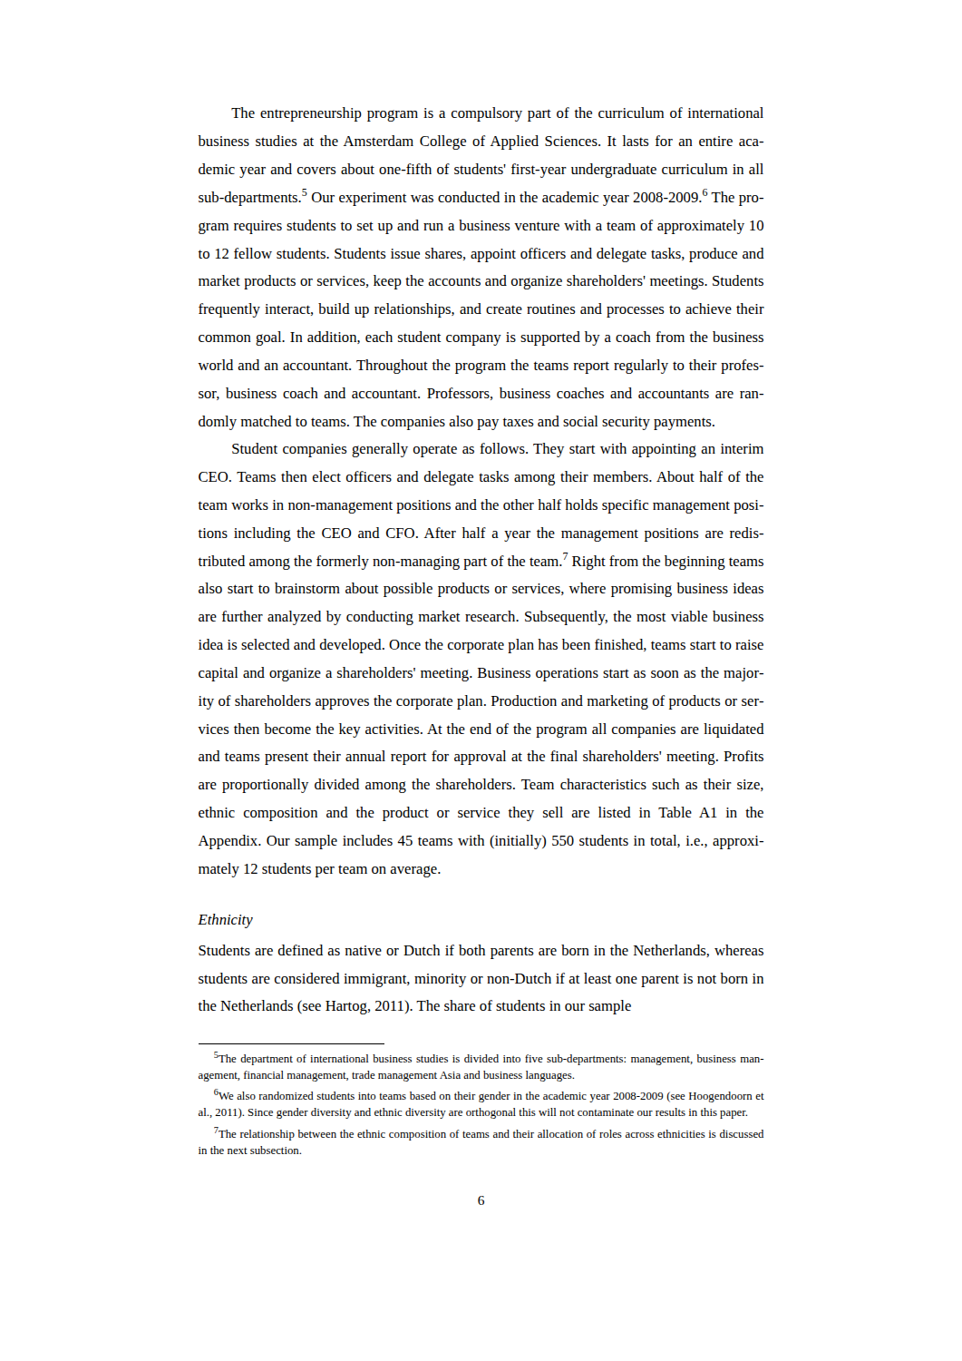The entrepreneurship program is a compulsory part of the curriculum of international business studies at the Amsterdam College of Applied Sciences. It lasts for an entire academic year and covers about one-fifth of students' first-year undergraduate curriculum in all sub-departments.5 Our experiment was conducted in the academic year 2008-2009.6 The program requires students to set up and run a business venture with a team of approximately 10 to 12 fellow students. Students issue shares, appoint officers and delegate tasks, produce and market products or services, keep the accounts and organize shareholders' meetings. Students frequently interact, build up relationships, and create routines and processes to achieve their common goal. In addition, each student company is supported by a coach from the business world and an accountant. Throughout the program the teams report regularly to their professor, business coach and accountant. Professors, business coaches and accountants are randomly matched to teams. The companies also pay taxes and social security payments.
Student companies generally operate as follows. They start with appointing an interim CEO. Teams then elect officers and delegate tasks among their members. About half of the team works in non-management positions and the other half holds specific management positions including the CEO and CFO. After half a year the management positions are redistributed among the formerly non-managing part of the team.7 Right from the beginning teams also start to brainstorm about possible products or services, where promising business ideas are further analyzed by conducting market research. Subsequently, the most viable business idea is selected and developed. Once the corporate plan has been finished, teams start to raise capital and organize a shareholders' meeting. Business operations start as soon as the majority of shareholders approves the corporate plan. Production and marketing of products or services then become the key activities. At the end of the program all companies are liquidated and teams present their annual report for approval at the final shareholders' meeting. Profits are proportionally divided among the shareholders. Team characteristics such as their size, ethnic composition and the product or service they sell are listed in Table A1 in the Appendix. Our sample includes 45 teams with (initially) 550 students in total, i.e., approximately 12 students per team on average.
Ethnicity
Students are defined as native or Dutch if both parents are born in the Netherlands, whereas students are considered immigrant, minority or non-Dutch if at least one parent is not born in the Netherlands (see Hartog, 2011). The share of students in our sample
5The department of international business studies is divided into five sub-departments: management, business management, financial management, trade management Asia and business languages.
6We also randomized students into teams based on their gender in the academic year 2008-2009 (see Hoogendoorn et al., 2011). Since gender diversity and ethnic diversity are orthogonal this will not contaminate our results in this paper.
7The relationship between the ethnic composition of teams and their allocation of roles across ethnicities is discussed in the next subsection.
6